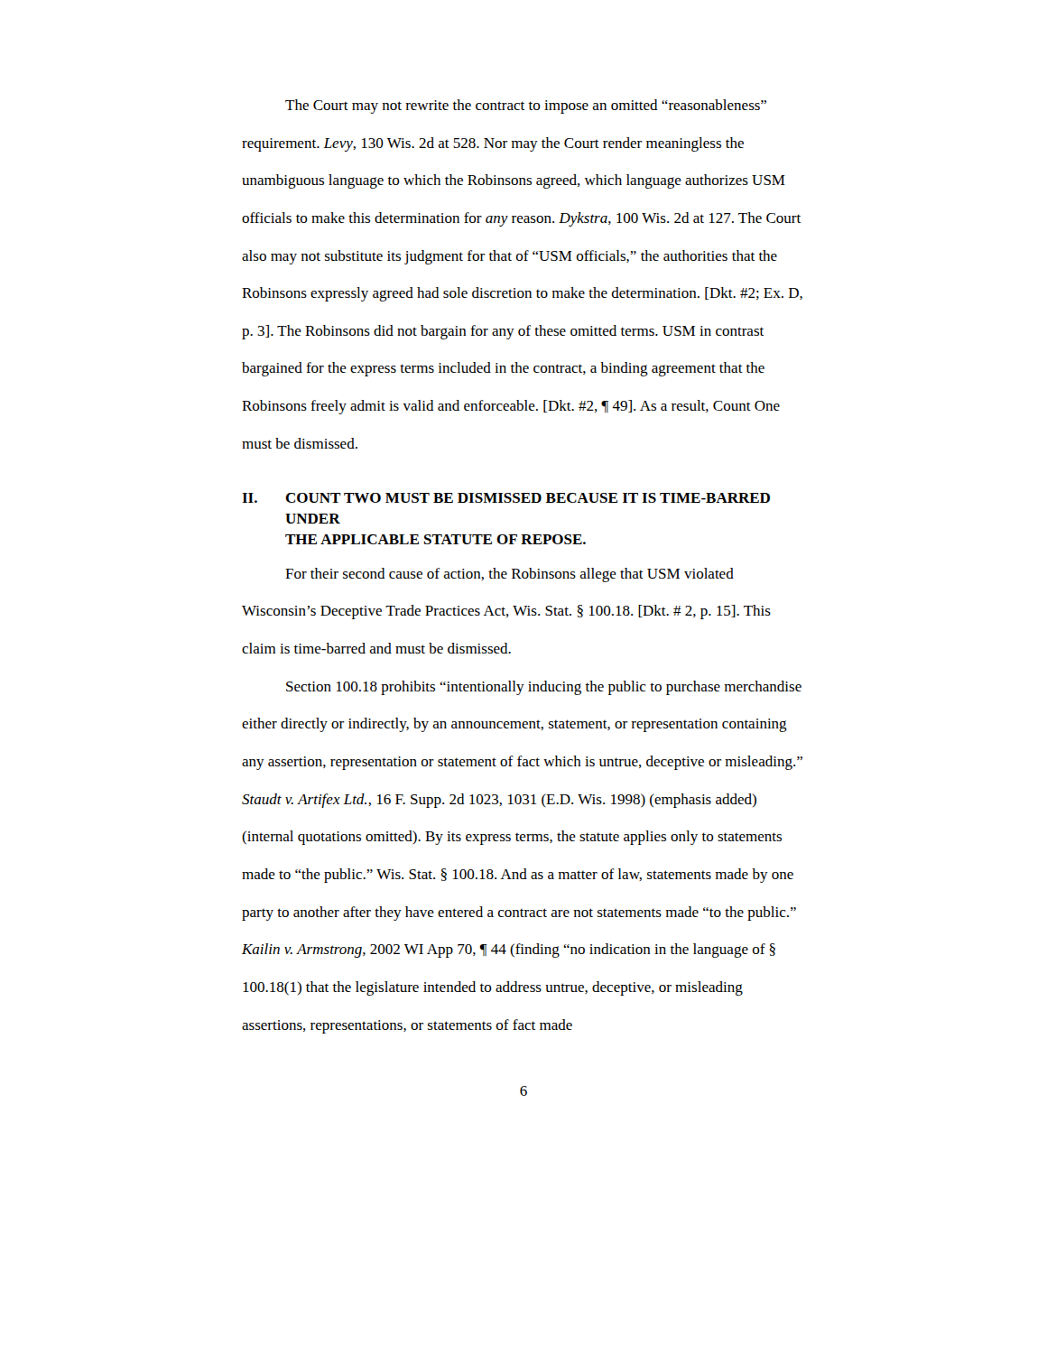The Court may not rewrite the contract to impose an omitted “reasonableness” requirement. Levy, 130 Wis. 2d at 528. Nor may the Court render meaningless the unambiguous language to which the Robinsons agreed, which language authorizes USM officials to make this determination for any reason. Dykstra, 100 Wis. 2d at 127. The Court also may not substitute its judgment for that of “USM officials,” the authorities that the Robinsons expressly agreed had sole discretion to make the determination. [Dkt. #2; Ex. D, p. 3]. The Robinsons did not bargain for any of these omitted terms. USM in contrast bargained for the express terms included in the contract, a binding agreement that the Robinsons freely admit is valid and enforceable. [Dkt. #2, ¶ 49]. As a result, Count One must be dismissed.
II.
Count Two Must Be Dismissed Because It Is Time-Barred UnderThe Applicable Statute Of Repose.
For their second cause of action, the Robinsons allege that USM violated Wisconsin’s Deceptive Trade Practices Act, Wis. Stat. § 100.18. [Dkt. # 2, p. 15]. This claim is time-barred and must be dismissed.
Section 100.18 prohibits “intentionally inducing the public to purchase merchandise either directly or indirectly, by an announcement, statement, or representation containing any assertion, representation or statement of fact which is untrue, deceptive or misleading.” Staudt v. Artifex Ltd., 16 F. Supp. 2d 1023, 1031 (E.D. Wis. 1998) (emphasis added) (internal quotations omitted). By its express terms, the statute applies only to statements made to “the public.” Wis. Stat. § 100.18. And as a matter of law, statements made by one party to another after they have entered a contract are not statements made “to the public.” Kailin v. Armstrong, 2002 WI App 70, ¶ 44 (finding “no indication in the language of § 100.18(1) that the legislature intended to address untrue, deceptive, or misleading assertions, representations, or statements of fact made
6